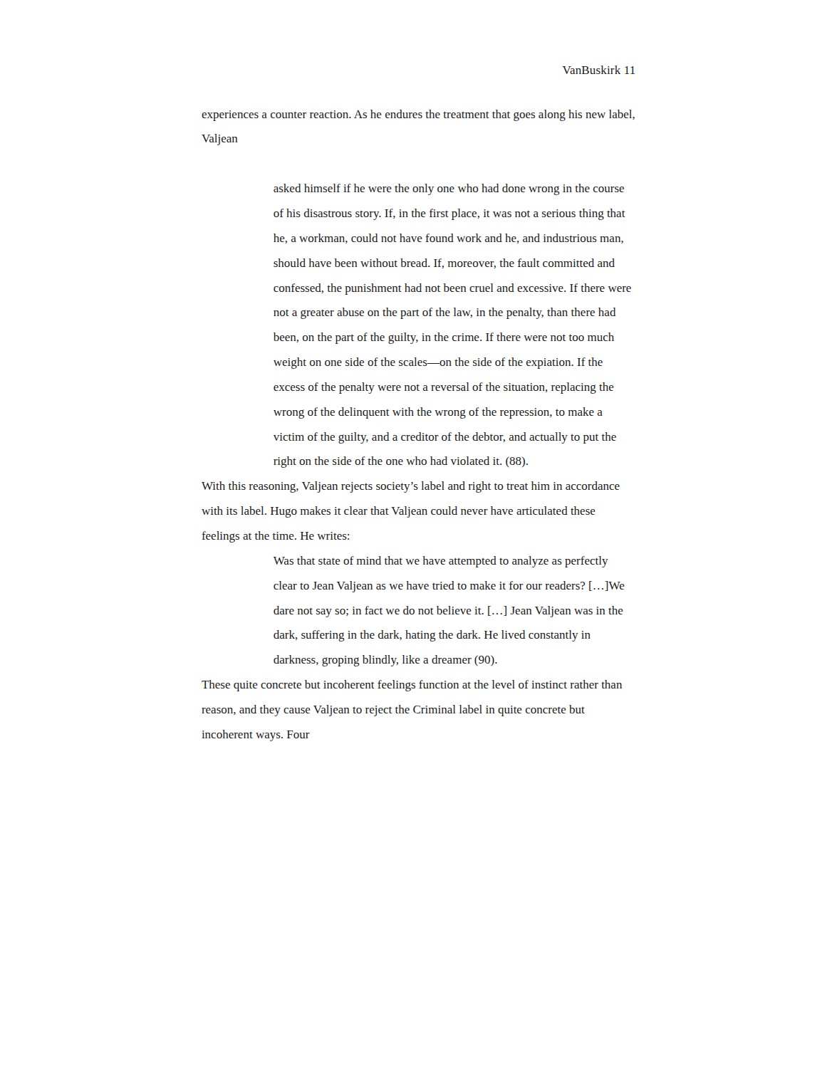VanBuskirk 11
experiences a counter reaction. As he endures the treatment that goes along his new label,
Valjean
asked himself if he were the only one who had done wrong in the course of his disastrous story. If, in the first place, it was not a serious thing that he, a workman, could not have found work and he, and industrious man, should have been without bread. If, moreover, the fault committed and confessed, the punishment had not been cruel and excessive. If there were not a greater abuse on the part of the law, in the penalty, than there had been, on the part of the guilty, in the crime. If there were not too much weight on one side of the scales—on the side of the expiation. If the excess of the penalty were not a reversal of the situation, replacing the wrong of the delinquent with the wrong of the repression, to make a victim of the guilty, and a creditor of the debtor, and actually to put the right on the side of the one who had violated it. (88).
With this reasoning, Valjean rejects society’s label and right to treat him in accordance with its label. Hugo makes it clear that Valjean could never have articulated these feelings at the time. He writes:
Was that state of mind that we have attempted to analyze as perfectly clear to Jean Valjean as we have tried to make it for our readers? […]We dare not say so; in fact we do not believe it. […] Jean Valjean was in the dark, suffering in the dark, hating the dark. He lived constantly in darkness, groping blindly, like a dreamer (90).
These quite concrete but incoherent feelings function at the level of instinct rather than reason, and they cause Valjean to reject the Criminal label in quite concrete but incoherent ways. Four